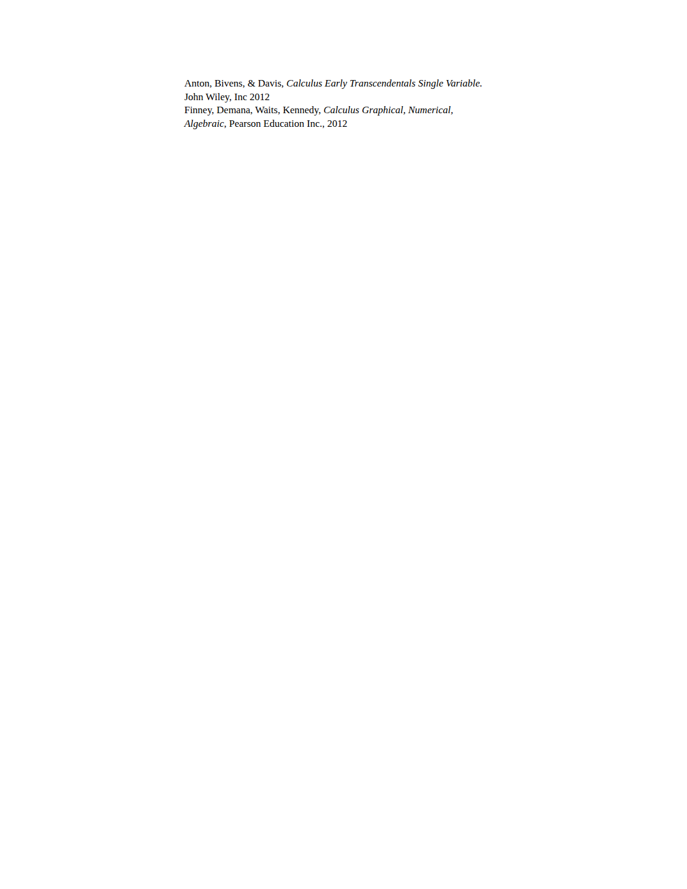Anton, Bivens, & Davis, Calculus Early Transcendentals Single Variable.
John Wiley, Inc 2012
Finney, Demana, Waits, Kennedy, Calculus Graphical, Numerical,
Algebraic, Pearson Education Inc., 2012